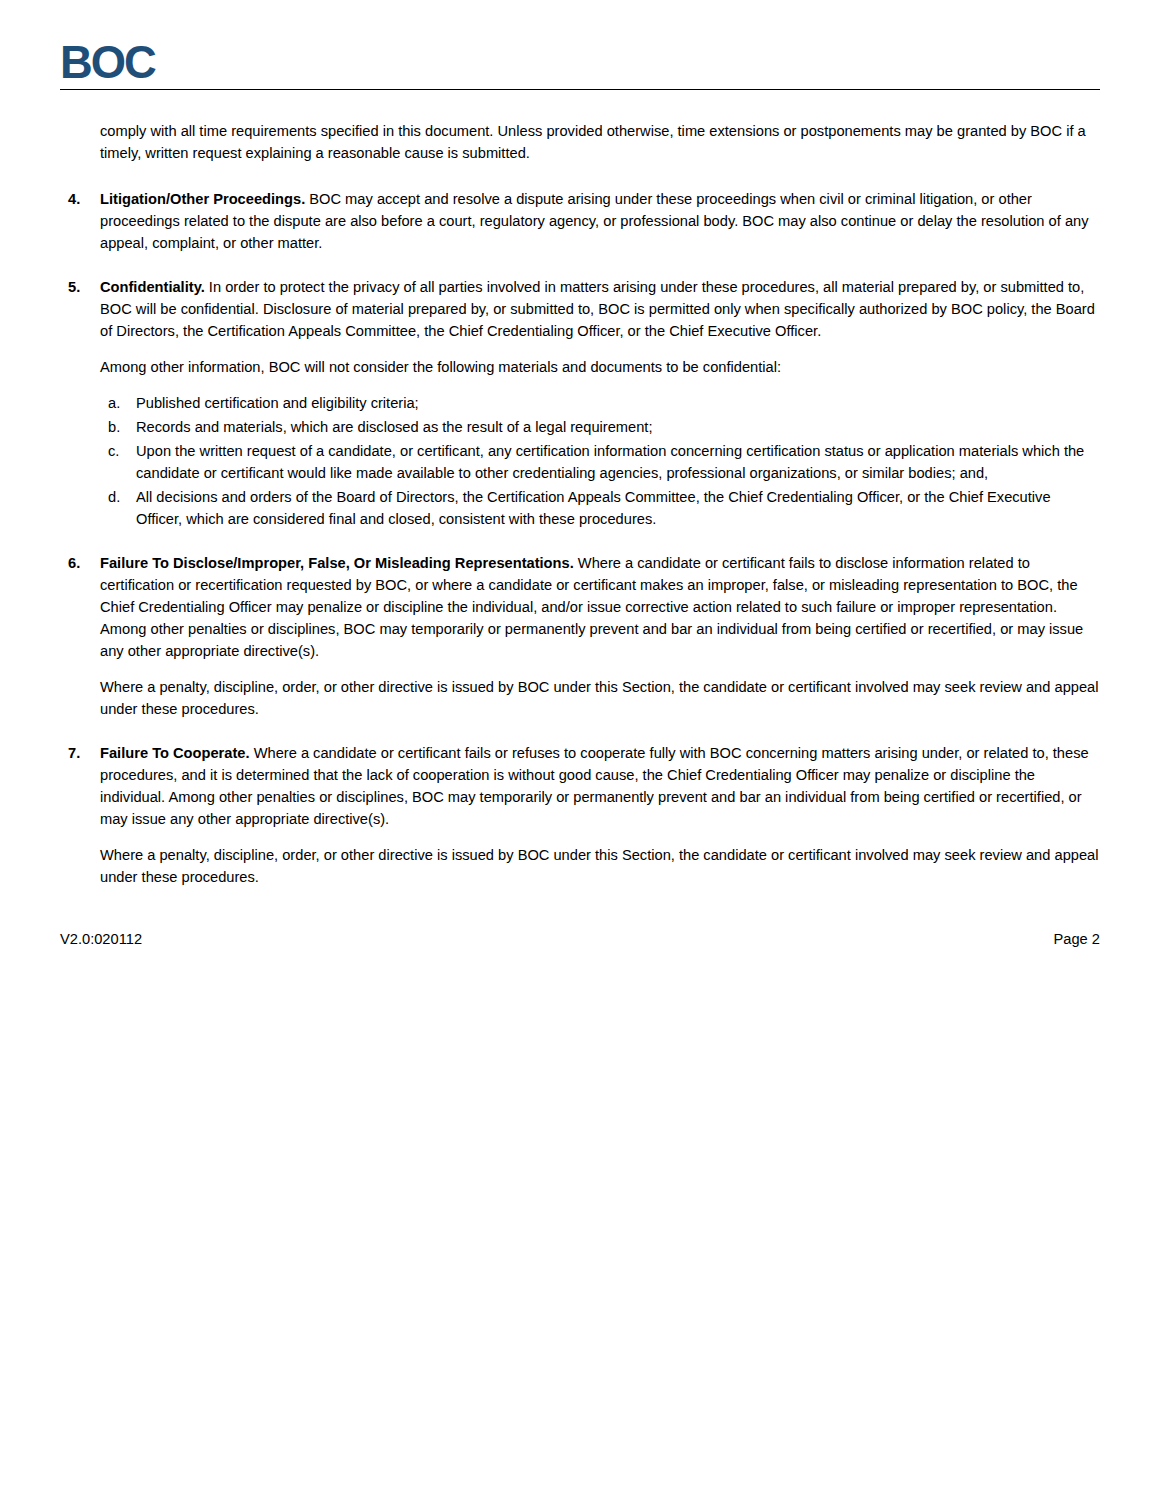BOC
comply with all time requirements specified in this document. Unless provided otherwise, time extensions or postponements may be granted by BOC if a timely, written request explaining a reasonable cause is submitted.
Litigation/Other Proceedings. BOC may accept and resolve a dispute arising under these proceedings when civil or criminal litigation, or other proceedings related to the dispute are also before a court, regulatory agency, or professional body. BOC may also continue or delay the resolution of any appeal, complaint, or other matter.
Confidentiality. In order to protect the privacy of all parties involved in matters arising under these procedures, all material prepared by, or submitted to, BOC will be confidential. Disclosure of material prepared by, or submitted to, BOC is permitted only when specifically authorized by BOC policy, the Board of Directors, the Certification Appeals Committee, the Chief Credentialing Officer, or the Chief Executive Officer.
Among other information, BOC will not consider the following materials and documents to be confidential:
Published certification and eligibility criteria;
Records and materials, which are disclosed as the result of a legal requirement;
Upon the written request of a candidate, or certificant, any certification information concerning certification status or application materials which the candidate or certificant would like made available to other credentialing agencies, professional organizations, or similar bodies; and,
All decisions and orders of the Board of Directors, the Certification Appeals Committee, the Chief Credentialing Officer, or the Chief Executive Officer, which are considered final and closed, consistent with these procedures.
Failure To Disclose/Improper, False, Or Misleading Representations. Where a candidate or certificant fails to disclose information related to certification or recertification requested by BOC, or where a candidate or certificant makes an improper, false, or misleading representation to BOC, the Chief Credentialing Officer may penalize or discipline the individual, and/or issue corrective action related to such failure or improper representation. Among other penalties or disciplines, BOC may temporarily or permanently prevent and bar an individual from being certified or recertified, or may issue any other appropriate directive(s).
Where a penalty, discipline, order, or other directive is issued by BOC under this Section, the candidate or certificant involved may seek review and appeal under these procedures.
Failure To Cooperate. Where a candidate or certificant fails or refuses to cooperate fully with BOC concerning matters arising under, or related to, these procedures, and it is determined that the lack of cooperation is without good cause, the Chief Credentialing Officer may penalize or discipline the individual. Among other penalties or disciplines, BOC may temporarily or permanently prevent and bar an individual from being certified or recertified, or may issue any other appropriate directive(s).
Where a penalty, discipline, order, or other directive is issued by BOC under this Section, the candidate or certificant involved may seek review and appeal under these procedures.
V2.0:020112 Page 2